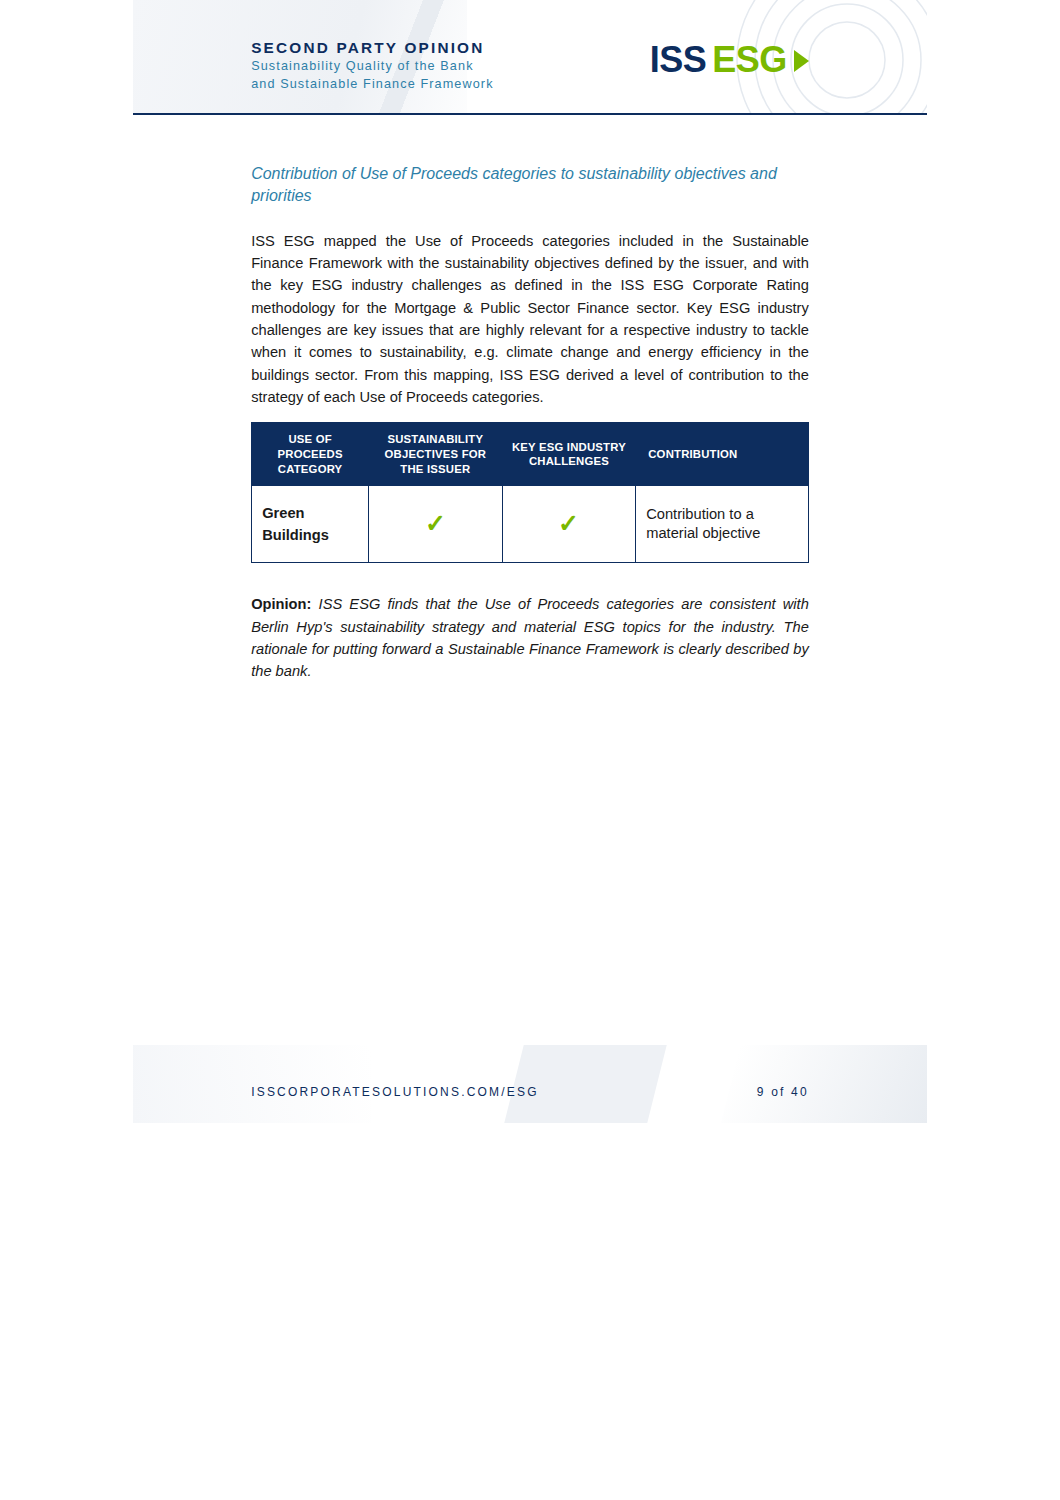Second Party Opinion
Sustainability Quality of the Bank
and Sustainable Finance Framework
ISS ESG
Contribution of Use of Proceeds categories to sustainability objectives and priorities
ISS ESG mapped the Use of Proceeds categories included in the Sustainable Finance Framework with the sustainability objectives defined by the issuer, and with the key ESG industry challenges as defined in the ISS ESG Corporate Rating methodology for the Mortgage & Public Sector Finance sector. Key ESG industry challenges are key issues that are highly relevant for a respective industry to tackle when it comes to sustainability, e.g. climate change and energy efficiency in the buildings sector. From this mapping, ISS ESG derived a level of contribution to the strategy of each Use of Proceeds categories.
| USE OF PROCEEDS CATEGORY | SUSTAINABILITY OBJECTIVES FOR THE ISSUER | KEY ESG INDUSTRY CHALLENGES | CONTRIBUTION |
| --- | --- | --- | --- |
| Green Buildings | ✓ | ✓ | Contribution to a material objective |
Opinion: ISS ESG finds that the Use of Proceeds categories are consistent with Berlin Hyp's sustainability strategy and material ESG topics for the industry. The rationale for putting forward a Sustainable Finance Framework is clearly described by the bank.
ISSCORPORATESOLUTIONS.COM/ESG
9 of 40